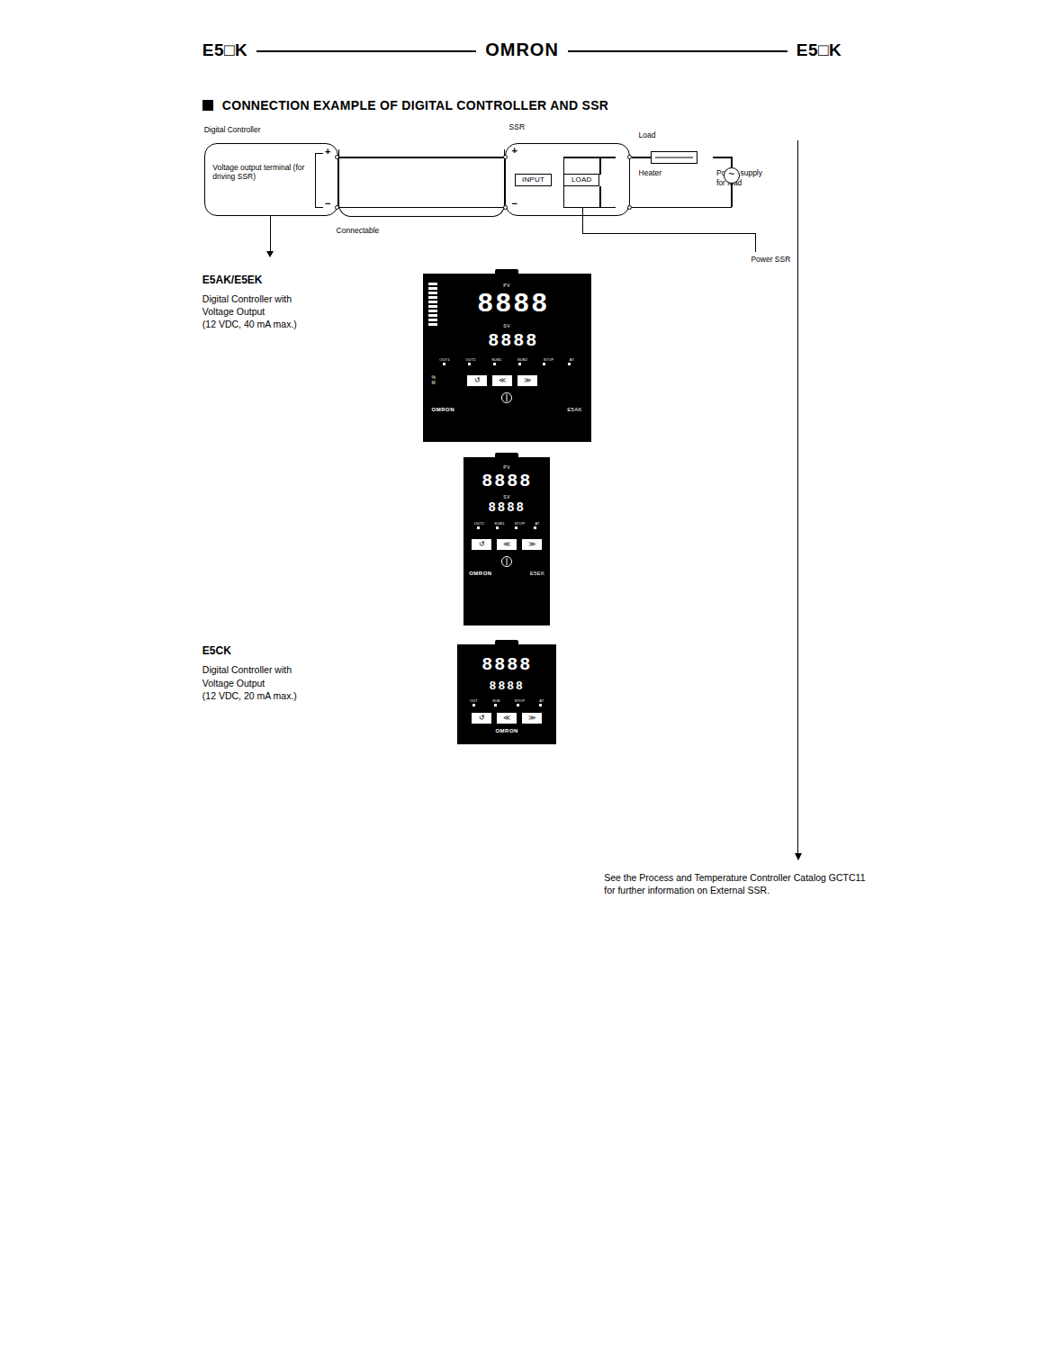E5□K
OMRON
E5□K
CONNECTION EXAMPLE OF DIGITAL CONTROLLER AND SSR
Digital Controller
SSR
Load
Power supply
for load
Heater
Connectable
Power SSR
Voltage output terminal (for driving SSR)
+
−
+
−
INPUT
LOAD
E5AK/E5EK
Digital Controller with
Voltage Output
(12 VDC, 40 mA max.)
PV
8888
SV
8888
OUT1 OUT2 SUB1 SUB2 STOP AT
%
M
↺
≪
≫
OMRON
E5AK
PV
8888
SV
8888
OUT1 SUB1 STOP AT
↺
≪
≫
OMRON
E5EK
E5CK
Digital Controller with
Voltage Output
(12 VDC, 20 mA max.)
8888
8888
OUT SUB STOP AT
↺
≪
≫
OMRON
See the Process and Temperature Controller Catalog GCTC11 for further information on External SSR.